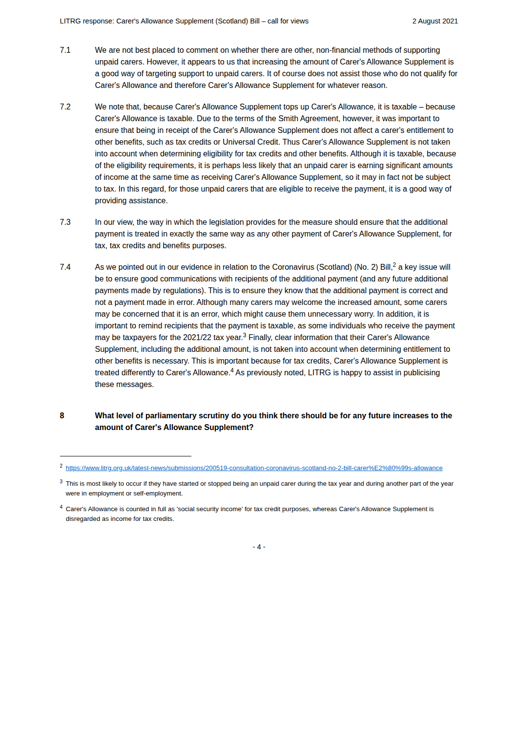LITRG response: Carer's Allowance Supplement (Scotland) Bill – call for views 2 August 2021
7.1
We are not best placed to comment on whether there are other, non-financial methods of supporting unpaid carers. However, it appears to us that increasing the amount of Carer's Allowance Supplement is a good way of targeting support to unpaid carers. It of course does not assist those who do not qualify for Carer's Allowance and therefore Carer's Allowance Supplement for whatever reason.
7.2
We note that, because Carer's Allowance Supplement tops up Carer's Allowance, it is taxable – because Carer's Allowance is taxable. Due to the terms of the Smith Agreement, however, it was important to ensure that being in receipt of the Carer's Allowance Supplement does not affect a carer's entitlement to other benefits, such as tax credits or Universal Credit. Thus Carer's Allowance Supplement is not taken into account when determining eligibility for tax credits and other benefits. Although it is taxable, because of the eligibility requirements, it is perhaps less likely that an unpaid carer is earning significant amounts of income at the same time as receiving Carer's Allowance Supplement, so it may in fact not be subject to tax. In this regard, for those unpaid carers that are eligible to receive the payment, it is a good way of providing assistance.
7.3
In our view, the way in which the legislation provides for the measure should ensure that the additional payment is treated in exactly the same way as any other payment of Carer's Allowance Supplement, for tax, tax credits and benefits purposes.
7.4
As we pointed out in our evidence in relation to the Coronavirus (Scotland) (No. 2) Bill,2 a key issue will be to ensure good communications with recipients of the additional payment (and any future additional payments made by regulations). This is to ensure they know that the additional payment is correct and not a payment made in error. Although many carers may welcome the increased amount, some carers may be concerned that it is an error, which might cause them unnecessary worry. In addition, it is important to remind recipients that the payment is taxable, as some individuals who receive the payment may be taxpayers for the 2021/22 tax year.3 Finally, clear information that their Carer's Allowance Supplement, including the additional amount, is not taken into account when determining entitlement to other benefits is necessary. This is important because for tax credits, Carer's Allowance Supplement is treated differently to Carer's Allowance.4 As previously noted, LITRG is happy to assist in publicising these messages.
8
What level of parliamentary scrutiny do you think there should be for any future increases to the amount of Carer's Allowance Supplement?
2
https://www.litrg.org.uk/latest-news/submissions/200519-consultation-coronavirus-scotland-no-2-bill-carer%E2%80%99s-allowance
3
This is most likely to occur if they have started or stopped being an unpaid carer during the tax year and during another part of the year were in employment or self-employment.
4
Carer's Allowance is counted in full as 'social security income' for tax credit purposes, whereas Carer's Allowance Supplement is disregarded as income for tax credits.
- 4 -